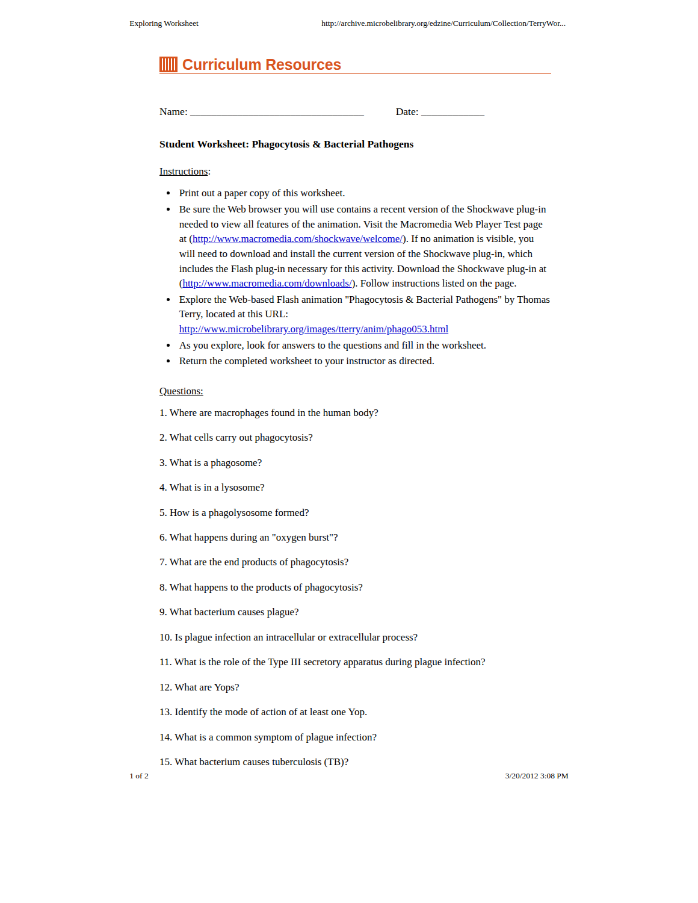Exploring Worksheet
http://archive.microbelibrary.org/edzine/Curriculum/Collection/TerryWor...
Curriculum Resources
Name: _________________________________ Date: ____________
Student Worksheet: Phagocytosis & Bacterial Pathogens
Instructions:
Print out a paper copy of this worksheet.
Be sure the Web browser you will use contains a recent version of the Shockwave plug-in needed to view all features of the animation. Visit the Macromedia Web Player Test page at (http://www.macromedia.com/shockwave/welcome/). If no animation is visible, you will need to download and install the current version of the Shockwave plug-in, which includes the Flash plug-in necessary for this activity. Download the Shockwave plug-in at (http://www.macromedia.com/downloads/). Follow instructions listed on the page.
Explore the Web-based Flash animation "Phagocytosis & Bacterial Pathogens" by Thomas Terry, located at this URL: http://www.microbelibrary.org/images/tterry/anim/phago053.html
As you explore, look for answers to the questions and fill in the worksheet.
Return the completed worksheet to your instructor as directed.
Questions:
1. Where are macrophages found in the human body?
2. What cells carry out phagocytosis?
3. What is a phagosome?
4. What is in a lysosome?
5. How is a phagolysosome formed?
6. What happens during an "oxygen burst"?
7. What are the end products of phagocytosis?
8. What happens to the products of phagocytosis?
9. What bacterium causes plague?
10. Is plague infection an intracellular or extracellular process?
11. What is the role of the Type III secretory apparatus during plague infection?
12. What are Yops?
13. Identify the mode of action of at least one Yop.
14. What is a common symptom of plague infection?
15. What bacterium causes tuberculosis (TB)?
1 of 2
3/20/2012 3:08 PM